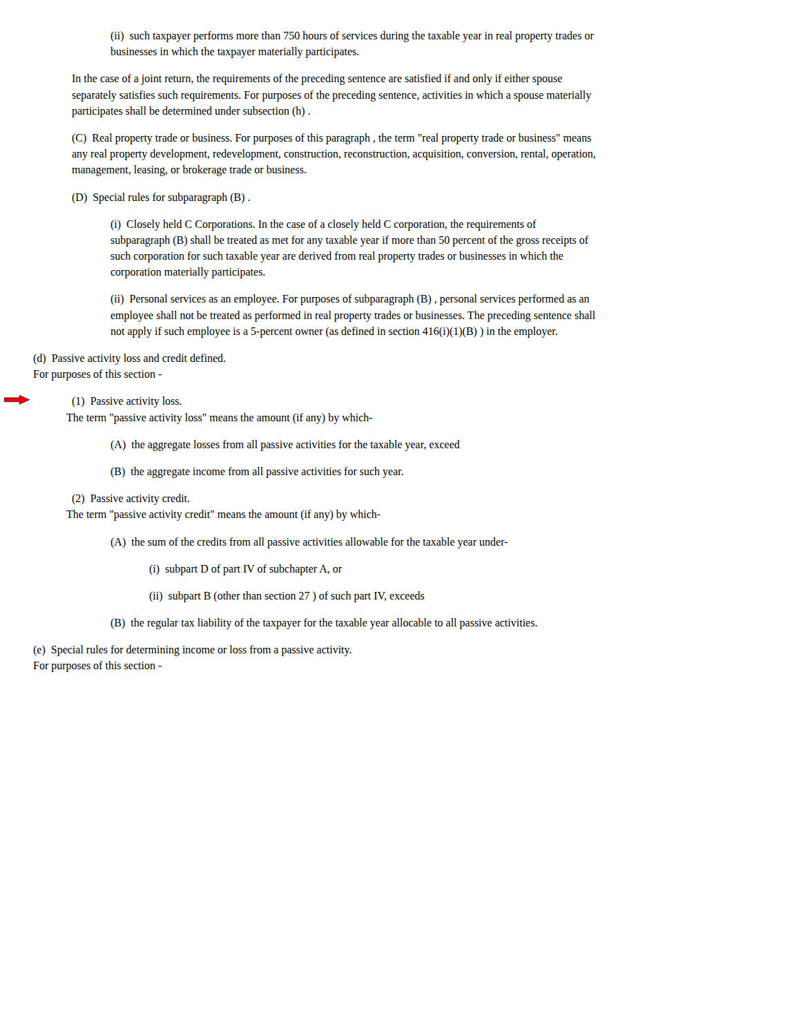(ii) such taxpayer performs more than 750 hours of services during the taxable year in real property trades or businesses in which the taxpayer materially participates.
In the case of a joint return, the requirements of the preceding sentence are satisfied if and only if either spouse separately satisfies such requirements. For purposes of the preceding sentence, activities in which a spouse materially participates shall be determined under subsection (h) .
(C) Real property trade or business. For purposes of this paragraph , the term "real property trade or business" means any real property development, redevelopment, construction, reconstruction, acquisition, conversion, rental, operation, management, leasing, or brokerage trade or business.
(D) Special rules for subparagraph (B) .
(i) Closely held C Corporations. In the case of a closely held C corporation, the requirements of subparagraph (B) shall be treated as met for any taxable year if more than 50 percent of the gross receipts of such corporation for such taxable year are derived from real property trades or businesses in which the corporation materially participates.
(ii) Personal services as an employee. For purposes of subparagraph (B) , personal services performed as an employee shall not be treated as performed in real property trades or businesses. The preceding sentence shall not apply if such employee is a 5-percent owner (as defined in section 416(i)(1)(B) ) in the employer.
(d) Passive activity loss and credit defined.
For purposes of this section -
(1) Passive activity loss.
The term "passive activity loss" means the amount (if any) by which-
(A) the aggregate losses from all passive activities for the taxable year, exceed
(B) the aggregate income from all passive activities for such year.
(2) Passive activity credit.
The term "passive activity credit" means the amount (if any) by which-
(A) the sum of the credits from all passive activities allowable for the taxable year under-
(i) subpart D of part IV of subchapter A, or
(ii) subpart B (other than section 27 ) of such part IV, exceeds
(B) the regular tax liability of the taxpayer for the taxable year allocable to all passive activities.
(e) Special rules for determining income or loss from a passive activity.
For purposes of this section -